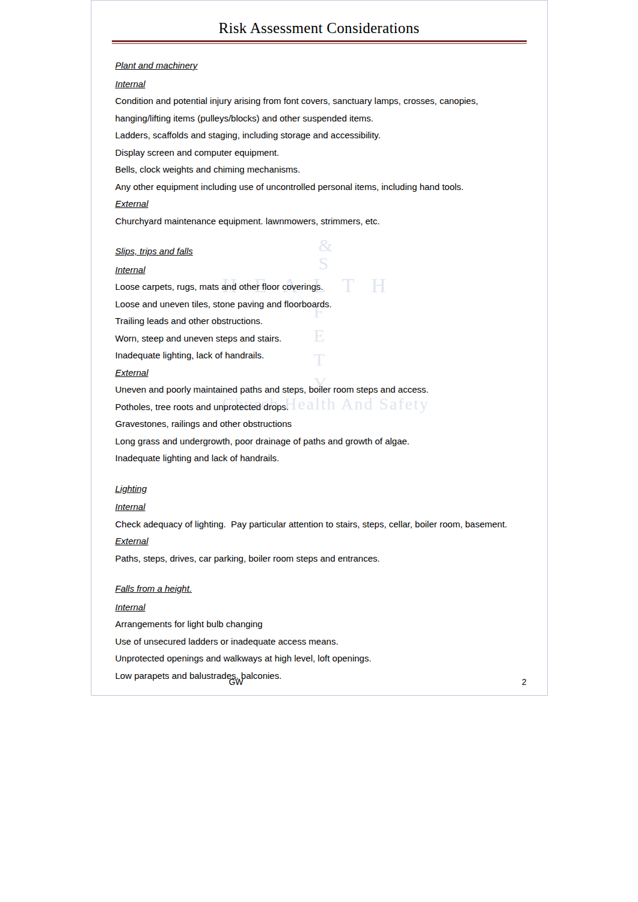Risk Assessment Considerations
&
S
H E A L T H
F
E
T
Y
Church Health And Safety
Plant and machinery
Internal
Condition and potential injury arising from font covers, sanctuary lamps, crosses, canopies,
hanging/lifting items (pulleys/blocks) and other suspended items.
Ladders, scaffolds and staging, including storage and accessibility.
Display screen and computer equipment.
Bells, clock weights and chiming mechanisms.
Any other equipment including use of uncontrolled personal items, including hand tools.
External
Churchyard maintenance equipment. lawnmowers, strimmers, etc.
Slips, trips and falls
Internal
Loose carpets, rugs, mats and other floor coverings.
Loose and uneven tiles, stone paving and floorboards.
Trailing leads and other obstructions.
Worn, steep and uneven steps and stairs.
Inadequate lighting, lack of handrails.
External
Uneven and poorly maintained paths and steps, boiler room steps and access.
Potholes, tree roots and unprotected drops.
Gravestones, railings and other obstructions
Long grass and undergrowth, poor drainage of paths and growth of algae.
Inadequate lighting and lack of handrails.
Lighting
Internal
Check adequacy of lighting. Pay particular attention to stairs, steps, cellar, boiler room, basement.
External
Paths, steps, drives, car parking, boiler room steps and entrances.
Falls from a height.
Internal
Arrangements for light bulb changing
Use of unsecured ladders or inadequate access means.
Unprotected openings and walkways at high level, loft openings.
Low parapets and balustrades, balconies.
GW 2